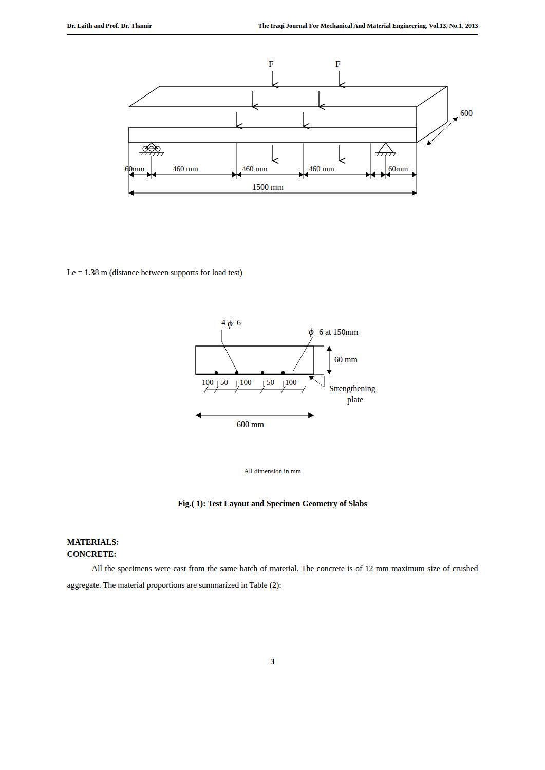Dr. Laith and Prof. Dr. Thamir The Iraqi Journal For Mechanical And Material Engineering, Vol.13, No.1, 2013
F F 60mm 460 mm 460 mm 460 mm 60mm 1500 mm 600
Le = 1.38 m (distance between supports for load test)
4 ϕ 6 ϕ 6 at 150mm 60 mm 100 50 100 50 100 Strengthening plate 600 mm
All dimension in mm
Fig.( 1): Test Layout and Specimen Geometry of Slabs
MATERIALS:
CONCRETE:
All the specimens were cast from the same batch of material. The concrete is of 12 mm maximum size of crushed aggregate. The material proportions are summarized in Table (2):
3